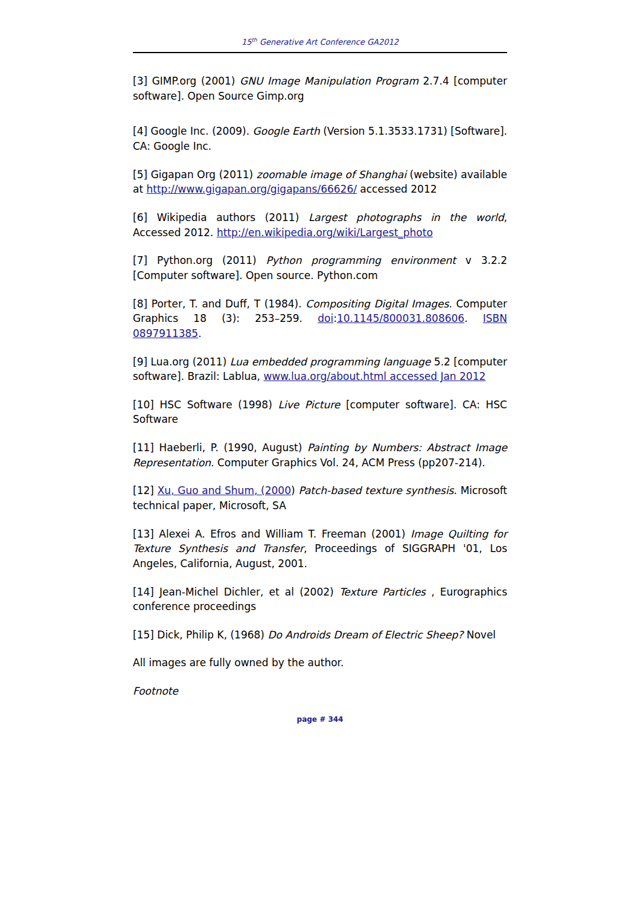15th Generative Art Conference GA2012
[3] GIMP.org (2001) GNU Image Manipulation Program 2.7.4 [computer software]. Open Source Gimp.org
[4] Google Inc. (2009). Google Earth (Version 5.1.3533.1731) [Software]. CA: Google Inc.
[5] Gigapan Org (2011) zoomable image of Shanghai (website) available at http://www.gigapan.org/gigapans/66626/ accessed 2012
[6] Wikipedia authors (2011) Largest photographs in the world, Accessed 2012. http://en.wikipedia.org/wiki/Largest_photo
[7] Python.org (2011) Python programming environment v 3.2.2 [Computer software]. Open source. Python.com
[8] Porter, T. and Duff, T (1984). Compositing Digital Images. Computer Graphics 18 (3): 253–259. doi:10.1145/800031.808606. ISBN 0897911385.
[9] Lua.org (2011) Lua embedded programming language 5.2 [computer software]. Brazil: Lablua, www.lua.org/about.html accessed Jan 2012
[10] HSC Software (1998) Live Picture [computer software]. CA: HSC Software
[11] Haeberli, P. (1990, August) Painting by Numbers: Abstract Image Representation. Computer Graphics Vol. 24, ACM Press (pp207-214).
[12] Xu, Guo and Shum, (2000) Patch-based texture synthesis. Microsoft technical paper, Microsoft, SA
[13] Alexei A. Efros and William T. Freeman (2001) Image Quilting for Texture Synthesis and Transfer, Proceedings of SIGGRAPH '01, Los Angeles, California, August, 2001.
[14] Jean-Michel Dichler, et al (2002) Texture Particles , Eurographics conference proceedings
[15] Dick, Philip K, (1968) Do Androids Dream of Electric Sheep? Novel
All images are fully owned by the author.
Footnote
page # 344